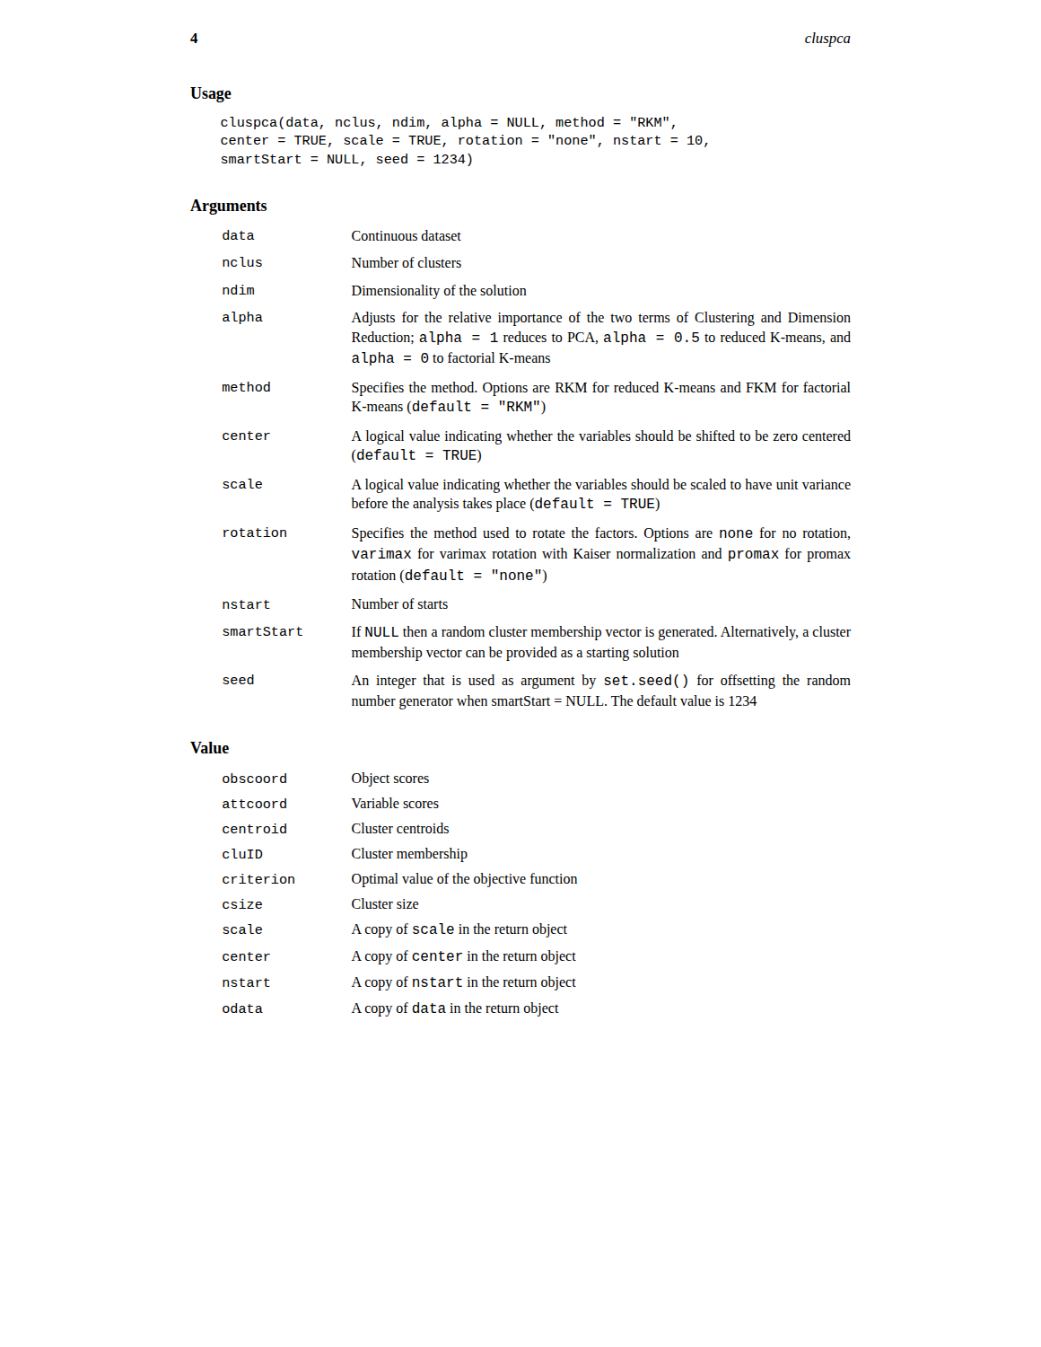4 cluspca
Usage
cluspca(data, nclus, ndim, alpha = NULL, method = "RKM",
center = TRUE, scale = TRUE, rotation = "none", nstart = 10,
smartStart = NULL, seed = 1234)
Arguments
data
Continuous dataset
nclus
Number of clusters
ndim
Dimensionality of the solution
alpha
Adjusts for the relative importance of the two terms of Clustering and Dimension Reduction; alpha = 1 reduces to PCA, alpha = 0.5 to reduced K-means, and alpha = 0 to factorial K-means
method
Specifies the method. Options are RKM for reduced K-means and FKM for factorial K-means (default = "RKM")
center
A logical value indicating whether the variables should be shifted to be zero centered (default = TRUE)
scale
A logical value indicating whether the variables should be scaled to have unit variance before the analysis takes place (default = TRUE)
rotation
Specifies the method used to rotate the factors. Options are none for no rotation, varimax for varimax rotation with Kaiser normalization and promax for promax rotation (default = "none")
nstart
Number of starts
smartStart
If NULL then a random cluster membership vector is generated. Alternatively, a cluster membership vector can be provided as a starting solution
seed
An integer that is used as argument by set.seed() for offsetting the random number generator when smartStart = NULL. The default value is 1234
Value
obscoord
Object scores
attcoord
Variable scores
centroid
Cluster centroids
cluID
Cluster membership
criterion
Optimal value of the objective function
csize
Cluster size
scale
A copy of scale in the return object
center
A copy of center in the return object
nstart
A copy of nstart in the return object
odata
A copy of data in the return object